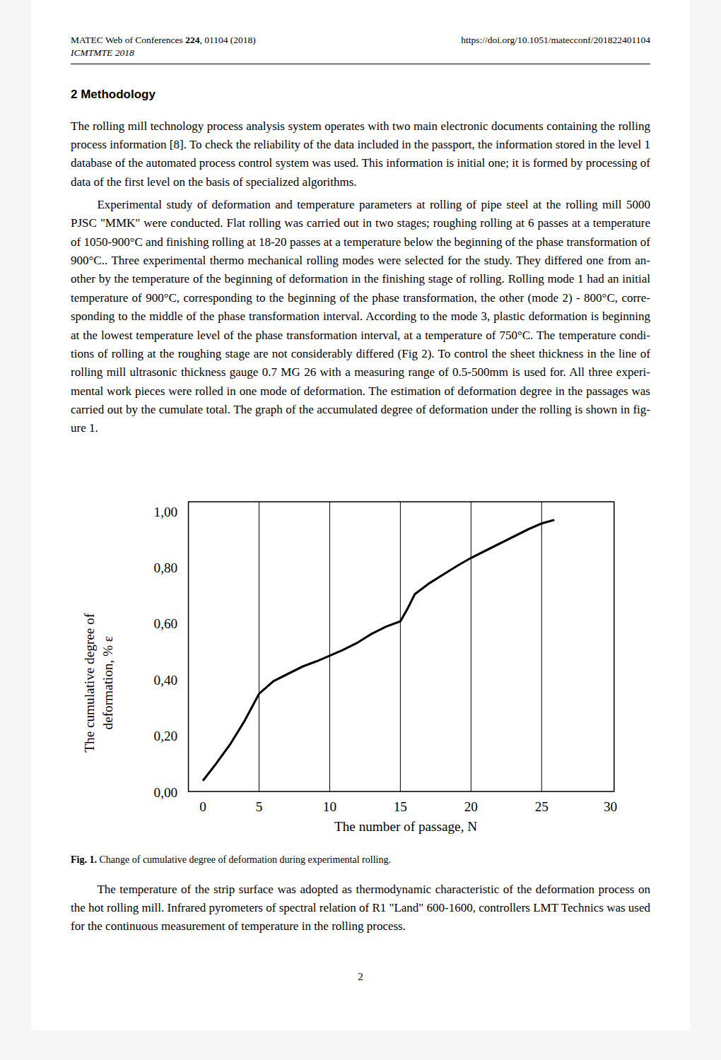MATEC Web of Conferences 224, 01104 (2018)
ICMTMTE 2018
https://doi.org/10.1051/matecconf/201822401104
2 Methodology
The rolling mill technology process analysis system operates with two main electronic documents containing the rolling process information [8]. To check the reliability of the data included in the passport, the information stored in the level 1 database of the automated process control system was used. This information is initial one; it is formed by processing of data of the first level on the basis of specialized algorithms.
Experimental study of deformation and temperature parameters at rolling of pipe steel at the rolling mill 5000 PJSC "MMK" were conducted. Flat rolling was carried out in two stages; roughing rolling at 6 passes at a temperature of 1050-900°C and finishing rolling at 18-20 passes at a temperature below the beginning of the phase transformation of 900°C.. Three experimental thermo mechanical rolling modes were selected for the study. They differed one from another by the temperature of the beginning of deformation in the finishing stage of rolling. Rolling mode 1 had an initial temperature of 900°C, corresponding to the beginning of the phase transformation, the other (mode 2) - 800°C, corresponding to the middle of the phase transformation interval. According to the mode 3, plastic deformation is beginning at the lowest temperature level of the phase transformation interval, at a temperature of 750°C. The temperature conditions of rolling at the roughing stage are not considerably differed (Fig 2). To control the sheet thickness in the line of rolling mill ultrasonic thickness gauge 0.7 MG 26 with a measuring range of 0.5-500mm is used for. All three experimental work pieces were rolled in one mode of deformation. The estimation of deformation degree in the passages was carried out by the cumulate total. The graph of the accumulated degree of deformation under the rolling is shown in figure 1.
The cumulative degree of deformation, % ε 1,00 0,80 0,60 0,40 0,20 0,00 0 5 10 15 20 25 30 The number of passage, N
Fig. 1. Change of cumulative degree of deformation during experimental rolling.
The temperature of the strip surface was adopted as thermodynamic characteristic of the deformation process on the hot rolling mill. Infrared pyrometers of spectral relation of R1 "Land" 600-1600, controllers LMT Technics was used for the continuous measurement of temperature in the rolling process.
2